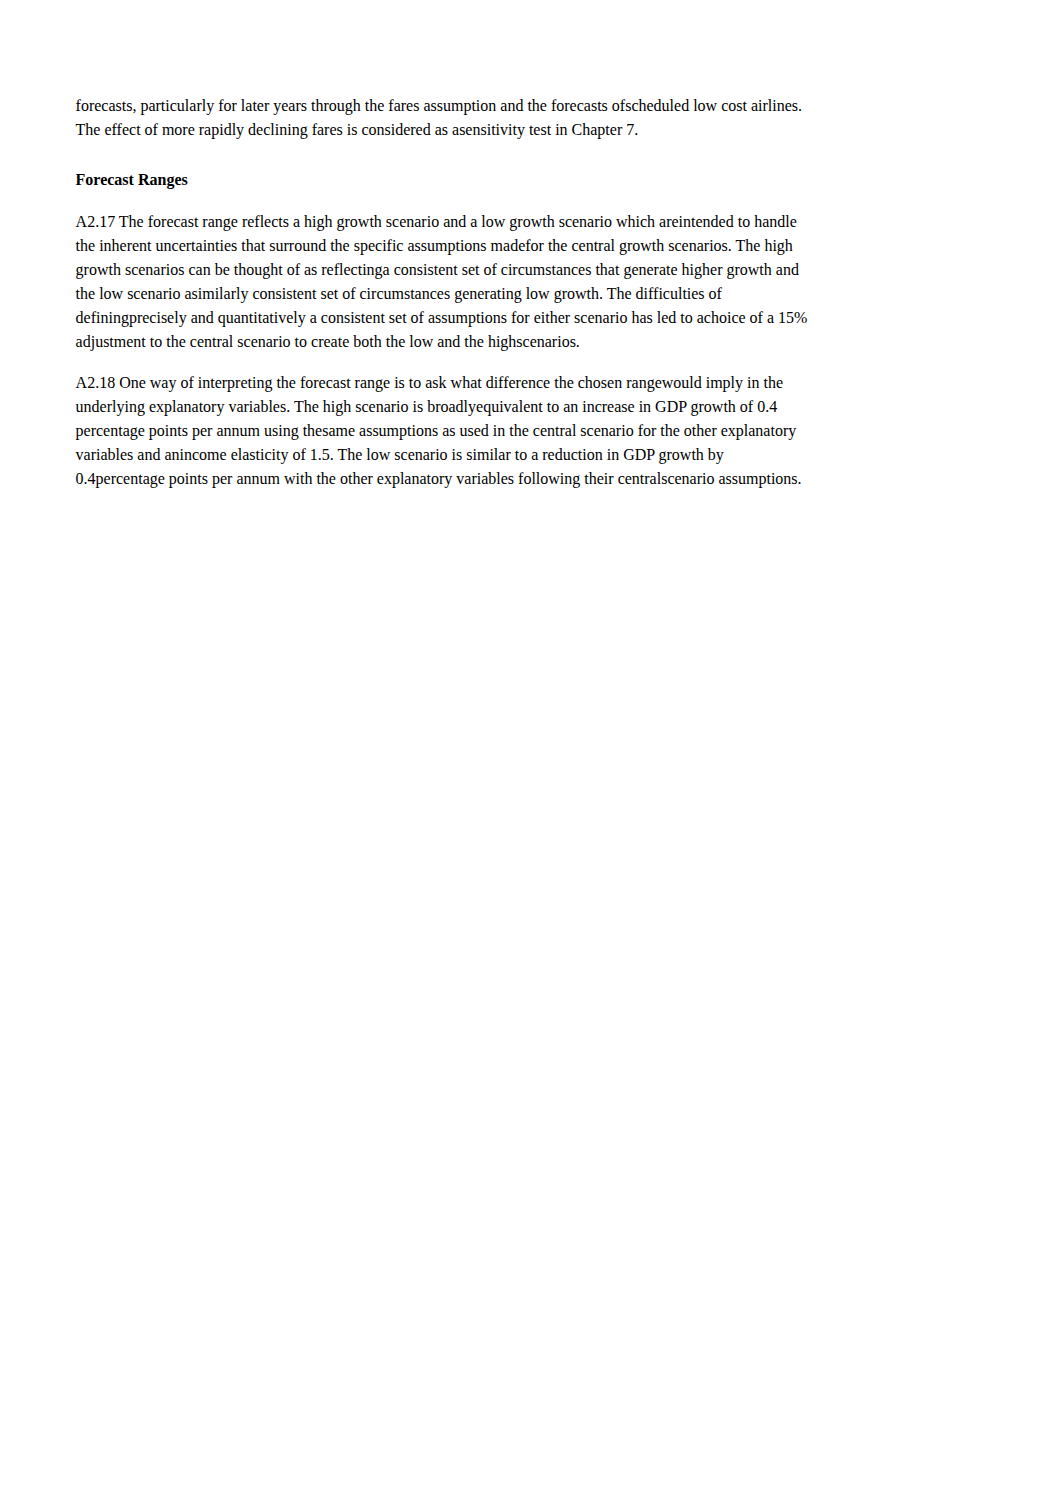forecasts, particularly for later years through the fares assumption and the forecasts ofscheduled low cost airlines. The effect of more rapidly declining fares is considered as asensitivity test in Chapter 7.
Forecast Ranges
A2.17 The forecast range reflects a high growth scenario and a low growth scenario which areintended to handle the inherent uncertainties that surround the specific assumptions madefor the central growth scenarios. The high growth scenarios can be thought of as reflectinga consistent set of circumstances that generate higher growth and the low scenario asimilarly consistent set of circumstances generating low growth. The difficulties of definingprecisely and quantitatively a consistent set of assumptions for either scenario has led to achoice of a 15% adjustment to the central scenario to create both the low and the highscenarios.
A2.18 One way of interpreting the forecast range is to ask what difference the chosen rangewould imply in the underlying explanatory variables. The high scenario is broadlyequivalent to an increase in GDP growth of 0.4 percentage points per annum using thesame assumptions as used in the central scenario for the other explanatory variables and anincome elasticity of 1.5. The low scenario is similar to a reduction in GDP growth by 0.4percentage points per annum with the other explanatory variables following their centralscenario assumptions.